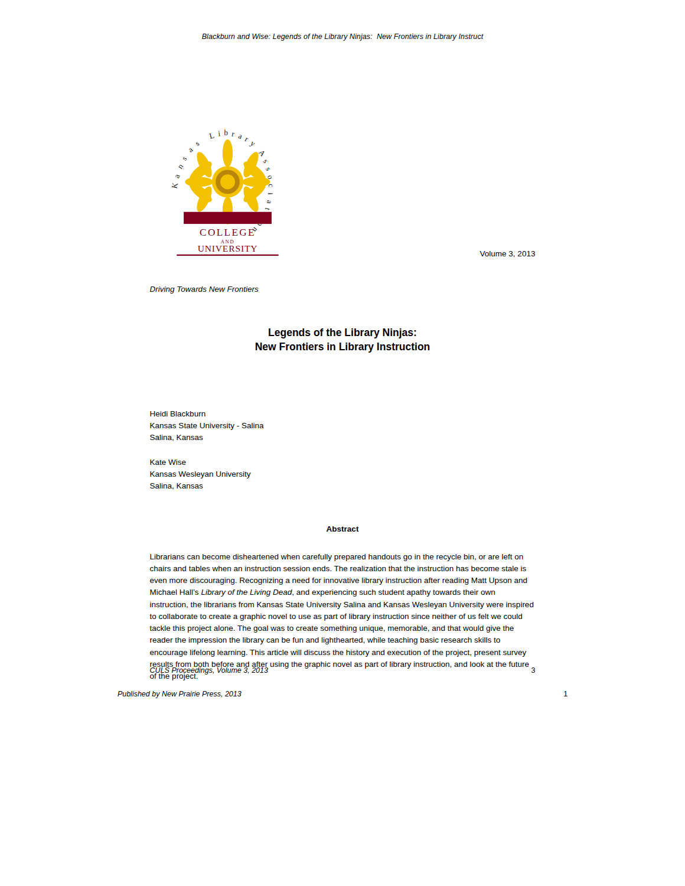Blackburn and Wise: Legends of the Library Ninjas: New Frontiers in Library Instruct
Volume 3, 2013
Driving Towards New Frontiers
Legends of the Library Ninjas:
New Frontiers in Library Instruction
Heidi Blackburn
Kansas State University - Salina
Salina, Kansas
Kate Wise
Kansas Wesleyan University
Salina, Kansas
Abstract
Librarians can become disheartened when carefully prepared handouts go in the recycle bin, or are left on chairs and tables when an instruction session ends. The realization that the instruction has become stale is even more discouraging. Recognizing a need for innovative library instruction after reading Matt Upson and Michael Hall’s Library of the Living Dead, and experiencing such student apathy towards their own instruction, the librarians from Kansas State University Salina and Kansas Wesleyan University were inspired to collaborate to create a graphic novel to use as part of library instruction since neither of us felt we could tackle this project alone. The goal was to create something unique, memorable, and that would give the reader the impression the library can be fun and lighthearted, while teaching basic research skills to encourage lifelong learning. This article will discuss the history and execution of the project, present survey results from both before and after using the graphic novel as part of library instruction, and look at the future of the project.
CULS Proceedings, Volume 3, 2013 3
Published by New Prairie Press, 2013 1